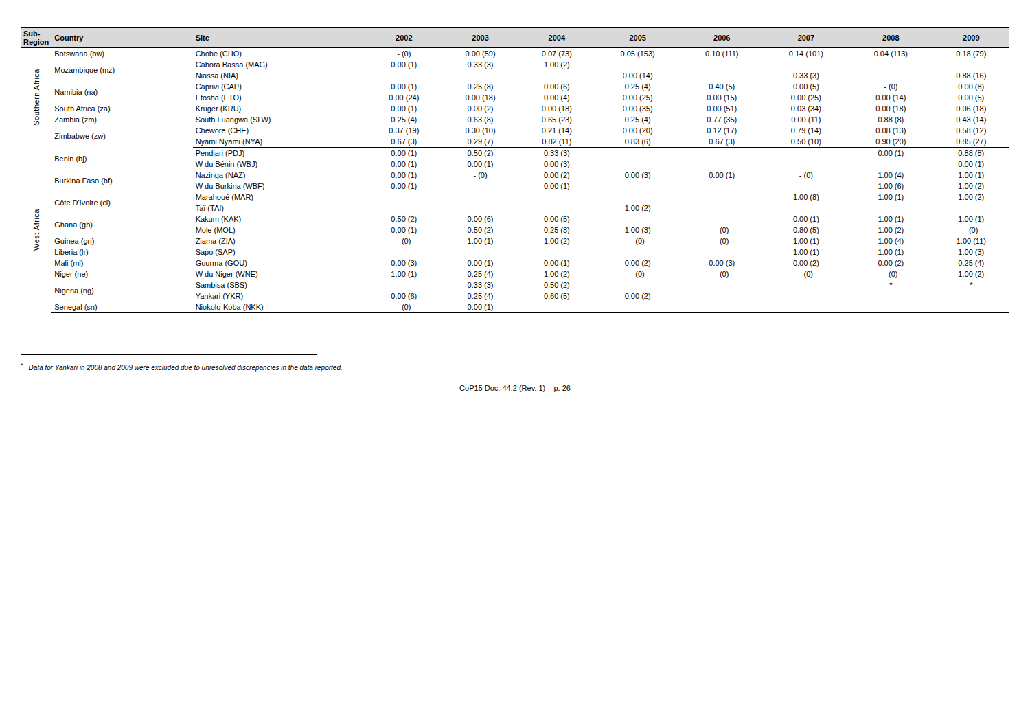| Sub-Region | Country | Site | 2002 | 2003 | 2004 | 2005 | 2006 | 2007 | 2008 | 2009 |
| --- | --- | --- | --- | --- | --- | --- | --- | --- | --- | --- |
| Southern Africa | Botswana (bw) | Chobe (CHO) | - (0) | 0.00 (59) | 0.07 (73) | 0.05 (153) | 0.10 (111) | 0.14 (101) | 0.04 (113) | 0.18 (79) |
| Mozambique (mz) | Cabora Bassa (MAG) | 0.00 (1) | 0.33 (3) | 1.00 (2) | | | | | |
| Niassa (NIA) | | | | 0.00 (14) | | 0.33 (3) | | 0.88 (16) |
| Namibia (na) | Caprivi (CAP) | 0.00 (1) | 0.25 (8) | 0.00 (6) | 0.25 (4) | 0.40 (5) | 0.00 (5) | - (0) | 0.00 (8) |
| Etosha (ETO) | 0.00 (24) | 0.00 (18) | 0.00 (4) | 0.00 (25) | 0.00 (15) | 0.00 (25) | 0.00 (14) | 0.00 (5) |
| South Africa (za) | Kruger (KRU) | 0.00 (1) | 0.00 (2) | 0.00 (18) | 0.00 (35) | 0.00 (51) | 0.03 (34) | 0.00 (18) | 0.06 (18) |
| Zambia (zm) | South Luangwa (SLW) | 0.25 (4) | 0.63 (8) | 0.65 (23) | 0.25 (4) | 0.77 (35) | 0.00 (11) | 0.88 (8) | 0.43 (14) |
| Zimbabwe (zw) | Chewore (CHE) | 0.37 (19) | 0.30 (10) | 0.21 (14) | 0.00 (20) | 0.12 (17) | 0.79 (14) | 0.08 (13) | 0.58 (12) |
| Nyami Nyami (NYA) | 0.67 (3) | 0.29 (7) | 0.82 (11) | 0.83 (6) | 0.67 (3) | 0.50 (10) | 0.90 (20) | 0.85 (27) |
| West Africa | Benin (bj) | Pendjari (PDJ) | 0.00 (1) | 0.50 (2) | 0.33 (3) | | | | 0.00 (1) | 0.88 (8) |
| W du Bénin (WBJ) | 0.00 (1) | 0.00 (1) | 0.00 (3) | | | | | 0.00 (1) |
| Burkina Faso (bf) | Nazinga (NAZ) | 0.00 (1) | - (0) | 0.00 (2) | 0.00 (3) | 0.00 (1) | - (0) | 1.00 (4) | 1.00 (1) |
| W du Burkina (WBF) | 0.00 (1) | | 0.00 (1) | | | | 1.00 (6) | 1.00 (2) |
| Côte D'Ivoire (ci) | Marahoué (MAR) | | | | | | 1.00 (8) | 1.00 (1) | 1.00 (2) |
| Taï (TAI) | | | | 1.00 (2) | | | | |
| Ghana (gh) | Kakum (KAK) | 0.50 (2) | 0.00 (6) | 0.00 (5) | | | 0.00 (1) | 1.00 (1) | 1.00 (1) |
| Mole (MOL) | 0.00 (1) | 0.50 (2) | 0.25 (8) | 1.00 (3) | - (0) | 0.80 (5) | 1.00 (2) | - (0) |
| Guinea (gn) | Ziama (ZIA) | - (0) | 1.00 (1) | 1.00 (2) | - (0) | - (0) | 1.00 (1) | 1.00 (4) | 1.00 (11) |
| Liberia (lr) | Sapo (SAP) | | | | | | 1.00 (1) | 1.00 (1) | 1.00 (3) |
| Mali (ml) | Gourma (GOU) | 0.00 (3) | 0.00 (1) | 0.00 (1) | 0.00 (2) | 0.00 (3) | 0.00 (2) | 0.00 (2) | 0.25 (4) |
| Niger (ne) | W du Niger (WNE) | 1.00 (1) | 0.25 (4) | 1.00 (2) | - (0) | - (0) | - (0) | - (0) | 1.00 (2) |
| Nigeria (ng) | Sambisa (SBS) | | 0.33 (3) | 0.50 (2) | | | | * | * |
| Yankari (YKR) | 0.00 (6) | 0.25 (4) | 0.60 (5) | 0.00 (2) | | |
| Senegal (sn) | Niokolo-Koba (NKK) | - (0) | 0.00 (1) | | | | | | |
* Data for Yankari in 2008 and 2009 were excluded due to unresolved discrepancies in the data reported.
CoP15 Doc. 44.2 (Rev. 1) – p. 26